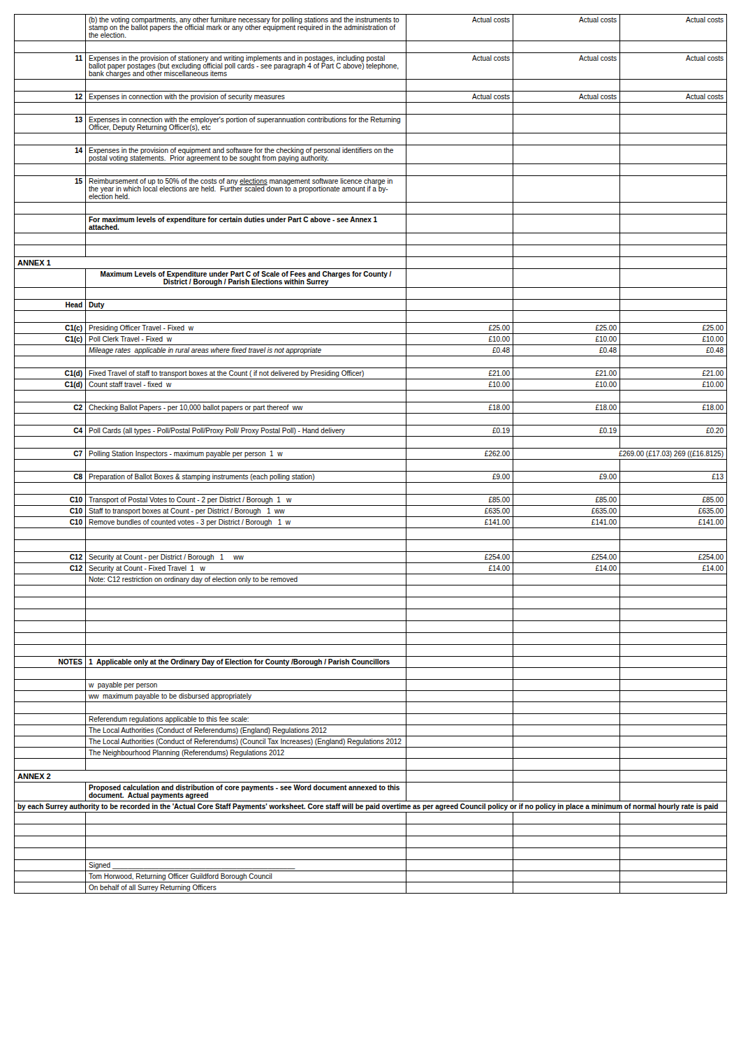| | (b) the voting compartments, any other furniture necessary for polling stations and the instruments to stamp on the ballot papers the official mark or any other equipment required in the administration of the election. | Actual costs | Actual costs | Actual costs |
| 11 | Expenses in the provision of stationery and writing implements and in postages, including postal ballot paper postages (but excluding official poll cards - see paragraph 4 of Part C above) telephone, bank charges and other miscellaneous items | Actual costs | Actual costs | Actual costs |
| 12 | Expenses in connection with the provision of security measures | Actual costs | Actual costs | Actual costs |
| 13 | Expenses in connection with the employer's portion of superannuation contributions for the Returning Officer, Deputy Returning Officer(s), etc | | | |
| 14 | Expenses in the provision of equipment and software for the checking of personal identifiers on the postal voting statements. Prior agreement to be sought from paying authority. | | | |
| 15 | Reimbursement of up to 50% of the costs of any elections management software licence charge in the year in which local elections are held. Further scaled down to a proportionate amount if a by-election held. | | | |
| | For maximum levels of expenditure for certain duties under Part C above - see Annex 1 attached. | | | |
| ANNEX 1 | | | |
| | Maximum Levels of Expenditure under Part C of Scale of Fees and Charges for County / District / Borough / Parish Elections within Surrey | | | |
| Head | Duty | | | |
| C1(c) | Presiding Officer Travel - Fixed w | £25.00 | £25.00 | £25.00 |
| C1(c) | Poll Clerk Travel - Fixed w | £10.00 | £10.00 | £10.00 |
| | Mileage rates applicable in rural areas where fixed travel is not appropriate | £0.48 | £0.48 | £0.48 |
| C1(d) | Fixed Travel of staff to transport boxes at the Count ( if not delivered by Presiding Officer) | £21.00 | £21.00 | £21.00 |
| C1(d) | Count staff travel - fixed w | £10.00 | £10.00 | £10.00 |
| C2 | Checking Ballot Papers - per 10,000 ballot papers or part thereof ww | £18.00 | £18.00 | £18.00 |
| C4 | Poll Cards (all types - Poll/Postal Poll/Proxy Poll/ Proxy Postal Poll) - Hand delivery | £0.19 | £0.19 | £0.20 |
| C7 | Polling Station Inspectors - maximum payable per person 1 w | £262.00 | £269.00 (£17.03) 269 ((£16.8125) |
| C8 | Preparation of Ballot Boxes & stamping instruments (each polling station) | £9.00 | £9.00 | £13 |
| C10 | Transport of Postal Votes to Count - 2 per District / Borough 1 w | £85.00 | £85.00 | £85.00 |
| C10 | Staff to transport boxes at Count - per District / Borough 1 ww | £635.00 | £635.00 | £635.00 |
| C10 | Remove bundles of counted votes - 3 per District / Borough 1 w | £141.00 | £141.00 | £141.00 |
| C12 | Security at Count - per District / Borough 1 ww | £254.00 | £254.00 | £254.00 |
| C12 | Security at Count - Fixed Travel 1 w | £14.00 | £14.00 | £14.00 |
| | Note: C12 restriction on ordinary day of election only to be removed | | | |
| NOTES | 1 Applicable only at the Ordinary Day of Election for County /Borough / Parish Councillors | | | |
| | w payable per person | | | |
| | ww maximum payable to be disbursed appropriately | | | |
| | Referendum regulations applicable to this fee scale: | | | |
| | The Local Authorities (Conduct of Referendums) (England) Regulations 2012 | | | |
| | The Local Authorities (Conduct of Referendums) (Council Tax Increases) (England) Regulations 2012 | | | |
| | The Neighbourhood Planning (Referendums) Regulations 2012 | | | |
| ANNEX 2 | | | |
| | Proposed calculation and distribution of core payments - see Word document annexed to this document. Actual payments agreed | | | |
| by each Surrey authority to be recorded in the 'Actual Core Staff Payments' worksheet. Core staff will be paid overtime as per agreed Council policy or if no policy in place a minimum of normal hourly rate is paid |
| | Signed _______________________________________________ | | | |
| | Tom Horwood, Returning Officer Guildford Borough Council | | | |
| | On behalf of all Surrey Returning Officers | | | |